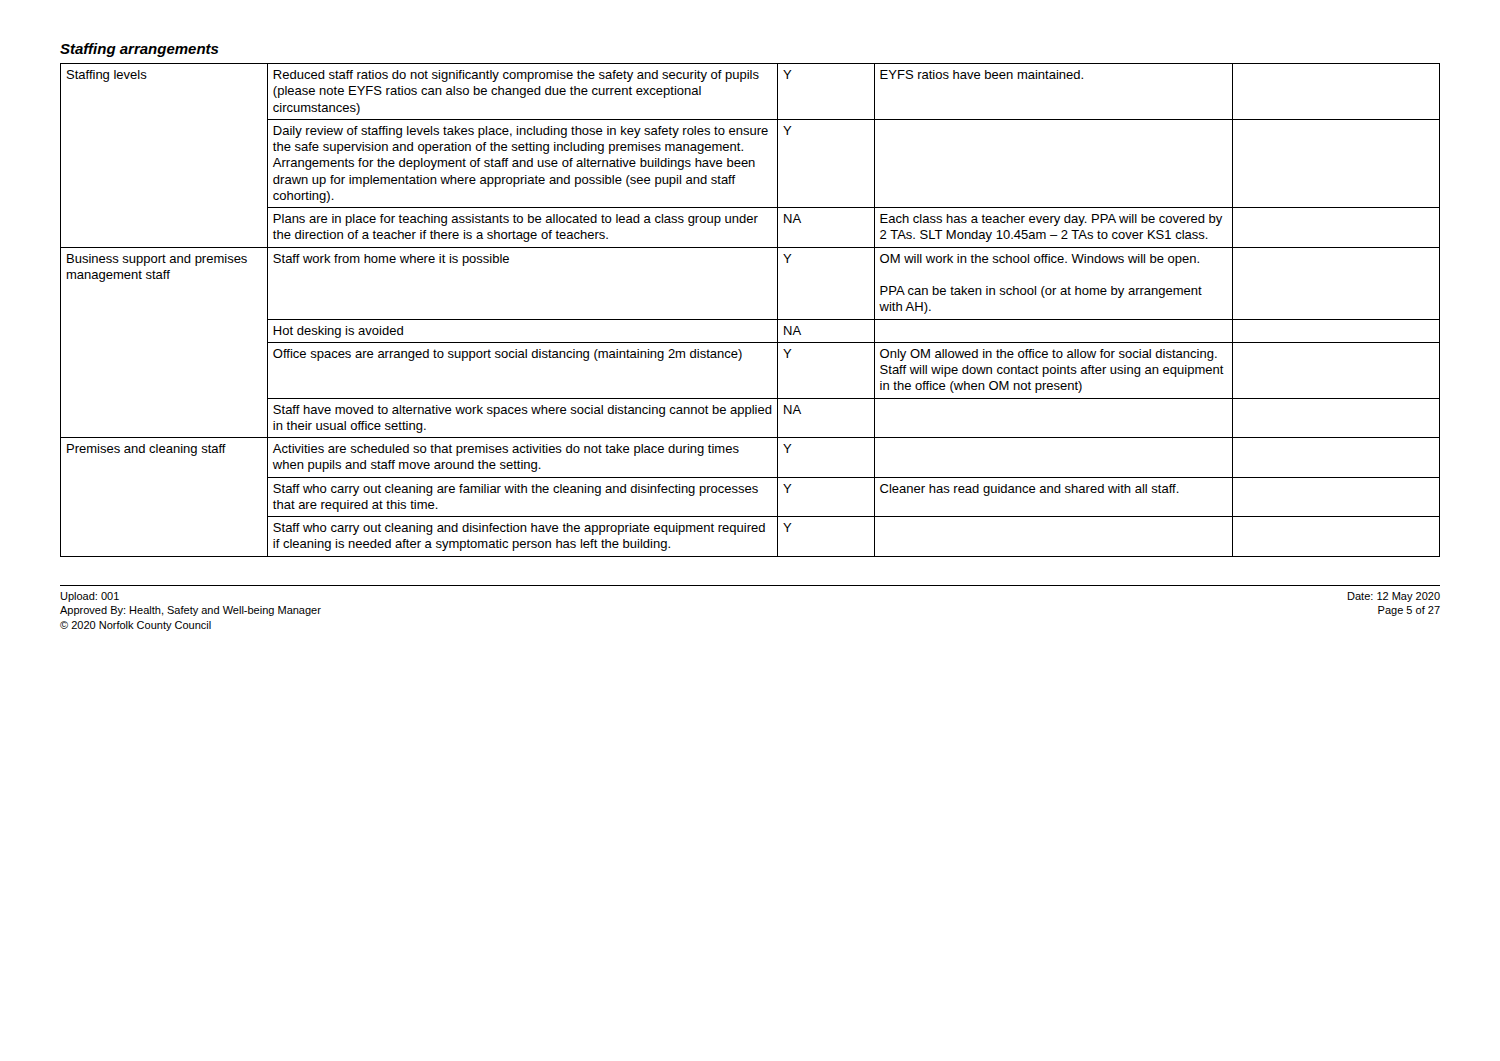Staffing arrangements
| Staffing levels | Reduced staff ratios do not significantly compromise the safety and security of pupils (please note EYFS ratios can also be changed due the current exceptional circumstances) | Y | EYFS ratios have been maintained. | |
| Daily review of staffing levels takes place, including those in key safety roles to ensure the safe supervision and operation of the setting including premises management. Arrangements for the deployment of staff and use of alternative buildings have been drawn up for implementation where appropriate and possible (see pupil and staff cohorting). | Y | | |
| Plans are in place for teaching assistants to be allocated to lead a class group under the direction of a teacher if there is a shortage of teachers. | NA | Each class has a teacher every day. PPA will be covered by 2 TAs. SLT Monday 10.45am – 2 TAs to cover KS1 class. | |
| Business support and premises management staff | Staff work from home where it is possible | Y | OM will work in the school office. Windows will be open. PPA can be taken in school (or at home by arrangement with AH). | |
| Hot desking is avoided | NA | | |
| Office spaces are arranged to support social distancing (maintaining 2m distance) | Y | Only OM allowed in the office to allow for social distancing. Staff will wipe down contact points after using an equipment in the office (when OM not present) | |
| Staff have moved to alternative work spaces where social distancing cannot be applied in their usual office setting. | NA | | |
| Premises and cleaning staff | Activities are scheduled so that premises activities do not take place during times when pupils and staff move around the setting. | Y | | |
| Staff who carry out cleaning are familiar with the cleaning and disinfecting processes that are required at this time. | Y | Cleaner has read guidance and shared with all staff. | |
| Staff who carry out cleaning and disinfection have the appropriate equipment required if cleaning is needed after a symptomatic person has left the building. | Y | | |
Upload: 001
Approved By: Health, Safety and Well-being Manager
© 2020 Norfolk County Council
Date: 12 May 2020
Page 5 of 27